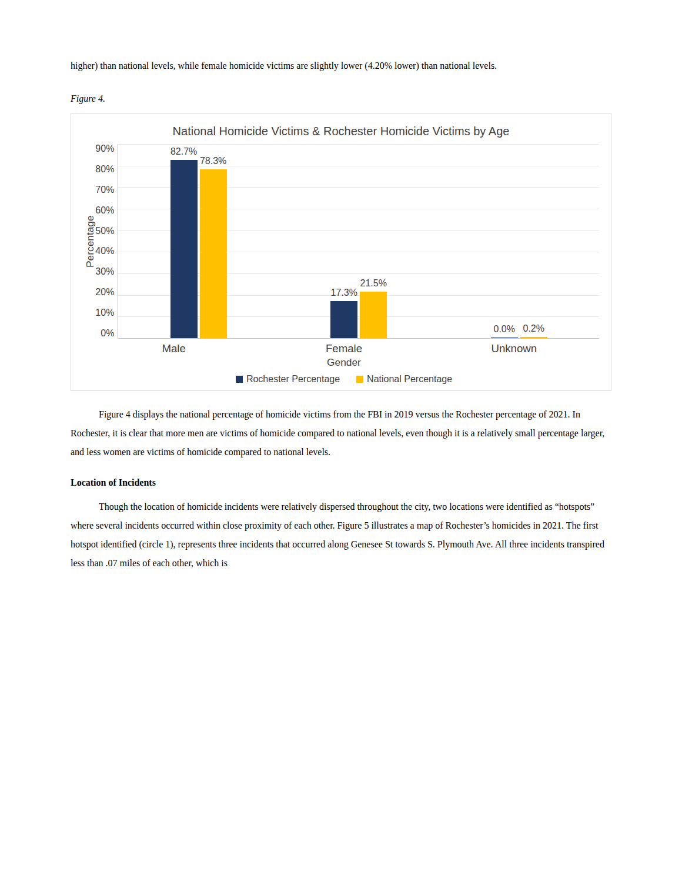higher) than national levels, while female homicide victims are slightly lower (4.20% lower) than national levels.
Figure 4.
National Homicide Victims & Rochester Homicide Victims by Age
Percentage
90%
80%
70%
60%
50%
40%
30%
20%
10%
0%
82.7%
78.3%
17.3%
21.5%
0.0%
0.2%
Male Female Unknown
Gender
Rochester Percentage
National Percentage
Figure 4 displays the national percentage of homicide victims from the FBI in 2019 versus the Rochester percentage of 2021. In Rochester, it is clear that more men are victims of homicide compared to national levels, even though it is a relatively small percentage larger, and less women are victims of homicide compared to national levels.
Location of Incidents
Though the location of homicide incidents were relatively dispersed throughout the city, two locations were identified as “hotspots” where several incidents occurred within close proximity of each other. Figure 5 illustrates a map of Rochester’s homicides in 2021. The first hotspot identified (circle 1), represents three incidents that occurred along Genesee St towards S. Plymouth Ave. All three incidents transpired less than .07 miles of each other, which is